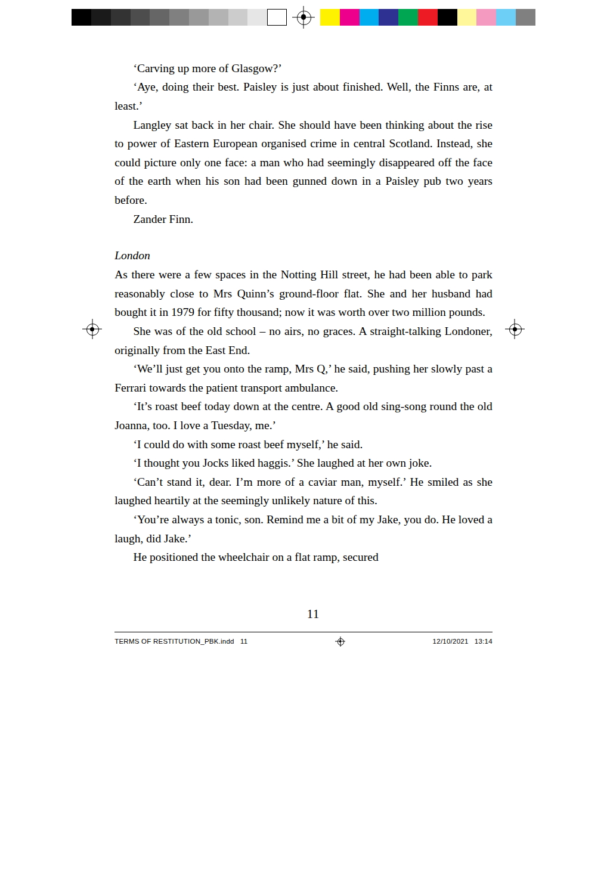‘Carving up more of Glasgow?’
‘Aye, doing their best. Paisley is just about finished. Well, the Finns are, at least.’
Langley sat back in her chair. She should have been thinking about the rise to power of Eastern European organised crime in central Scotland. Instead, she could picture only one face: a man who had seemingly disappeared off the face of the earth when his son had been gunned down in a Paisley pub two years before.
Zander Finn.
London
As there were a few spaces in the Notting Hill street, he had been able to park reasonably close to Mrs Quinn’s ground-floor flat. She and her husband had bought it in 1979 for fifty thousand; now it was worth over two million pounds.
She was of the old school – no airs, no graces. A straight-talking Londoner, originally from the East End.
‘We’ll just get you onto the ramp, Mrs Q,’ he said, pushing her slowly past a Ferrari towards the patient transport ambulance.
‘It’s roast beef today down at the centre. A good old sing-song round the old Joanna, too. I love a Tuesday, me.’
‘I could do with some roast beef myself,’ he said.
‘I thought you Jocks liked haggis.’ She laughed at her own joke.
‘Can’t stand it, dear. I’m more of a caviar man, myself.’ He smiled as she laughed heartily at the seemingly unlikely nature of this.
‘You’re always a tonic, son. Remind me a bit of my Jake, you do. He loved a laugh, did Jake.’
He positioned the wheelchair on a flat ramp, secured
11
TERMS OF RESTITUTION_PBK.indd 11 12/10/2021 13:14